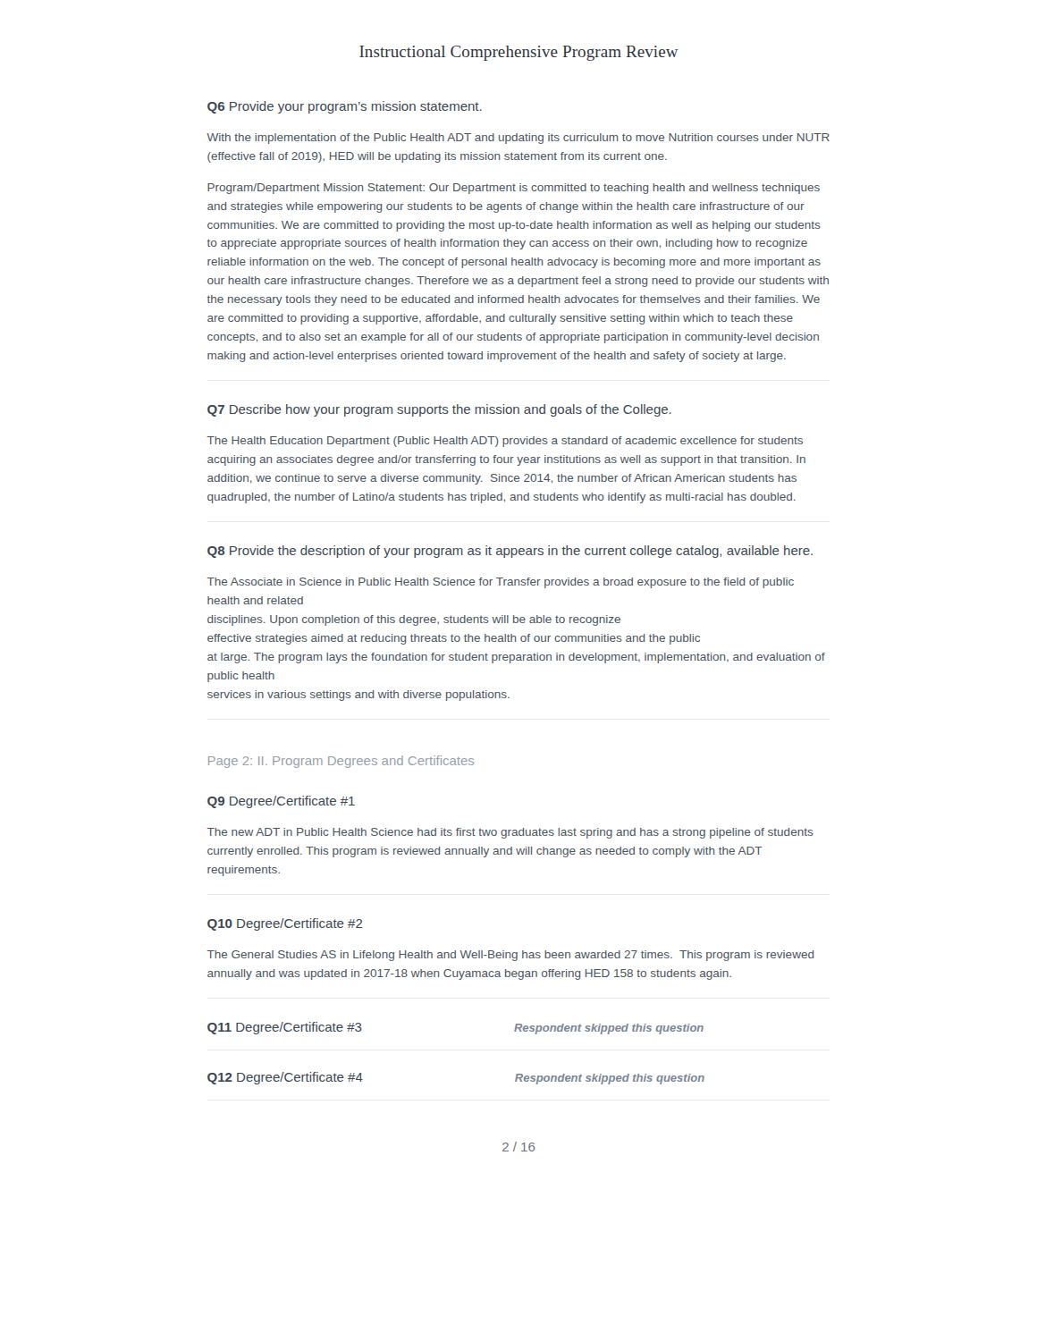Instructional Comprehensive Program Review
Q6 Provide your program’s mission statement.
With the implementation of the Public Health ADT and updating its curriculum to move Nutrition courses under NUTR (effective fall of 2019), HED will be updating its mission statement from its current one.
Program/Department Mission Statement: Our Department is committed to teaching health and wellness techniques and strategies while empowering our students to be agents of change within the health care infrastructure of our communities. We are committed to providing the most up-to-date health information as well as helping our students to appreciate appropriate sources of health information they can access on their own, including how to recognize reliable information on the web. The concept of personal health advocacy is becoming more and more important as our health care infrastructure changes. Therefore we as a department feel a strong need to provide our students with the necessary tools they need to be educated and informed health advocates for themselves and their families. We are committed to providing a supportive, affordable, and culturally sensitive setting within which to teach these concepts, and to also set an example for all of our students of appropriate participation in community-level decision making and action-level enterprises oriented toward improvement of the health and safety of society at large.
Q7 Describe how your program supports the mission and goals of the College.
The Health Education Department (Public Health ADT) provides a standard of academic excellence for students acquiring an associates degree and/or transferring to four year institutions as well as support in that transition. In addition, we continue to serve a diverse community. Since 2014, the number of African American students has quadrupled, the number of Latino/a students has tripled, and students who identify as multi-racial has doubled.
Q8 Provide the description of your program as it appears in the current college catalog, available here.
The Associate in Science in Public Health Science for Transfer provides a broad exposure to the field of public health and related
disciplines. Upon completion of this degree, students will be able to recognize
effective strategies aimed at reducing threats to the health of our communities and the public
at large. The program lays the foundation for student preparation in development, implementation, and evaluation of public health
services in various settings and with diverse populations.
Page 2: II. Program Degrees and Certificates
Q9 Degree/Certificate #1
The new ADT in Public Health Science had its first two graduates last spring and has a strong pipeline of students currently enrolled. This program is reviewed annually and will change as needed to comply with the ADT requirements.
Q10 Degree/Certificate #2
The General Studies AS in Lifelong Health and Well-Being has been awarded 27 times. This program is reviewed annually and was updated in 2017-18 when Cuyamaca began offering HED 158 to students again.
Q11 Degree/Certificate #3
Respondent skipped this question
Q12 Degree/Certificate #4
Respondent skipped this question
2 / 16